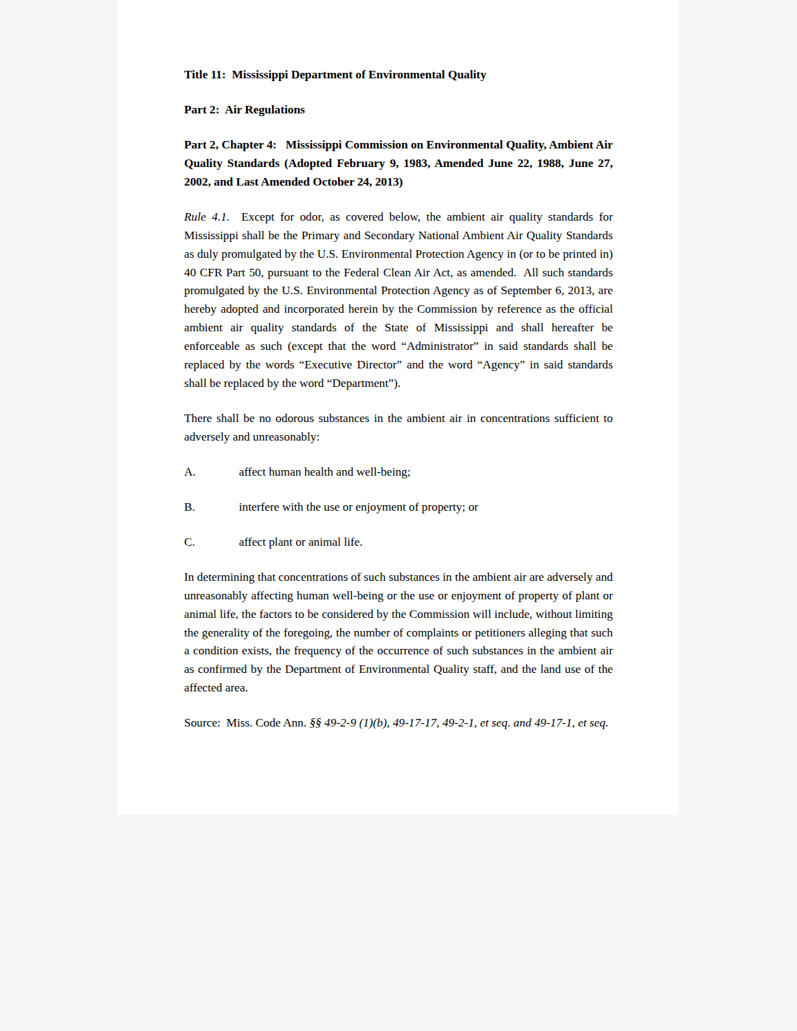Title 11: Mississippi Department of Environmental Quality
Part 2: Air Regulations
Part 2, Chapter 4: Mississippi Commission on Environmental Quality, Ambient Air Quality Standards (Adopted February 9, 1983, Amended June 22, 1988, June 27, 2002, and Last Amended October 24, 2013)
Rule 4.1. Except for odor, as covered below, the ambient air quality standards for Mississippi shall be the Primary and Secondary National Ambient Air Quality Standards as duly promulgated by the U.S. Environmental Protection Agency in (or to be printed in) 40 CFR Part 50, pursuant to the Federal Clean Air Act, as amended. All such standards promulgated by the U.S. Environmental Protection Agency as of September 6, 2013, are hereby adopted and incorporated herein by the Commission by reference as the official ambient air quality standards of the State of Mississippi and shall hereafter be enforceable as such (except that the word “Administrator” in said standards shall be replaced by the words “Executive Director” and the word “Agency” in said standards shall be replaced by the word “Department”).
There shall be no odorous substances in the ambient air in concentrations sufficient to adversely and unreasonably:
A. affect human health and well-being;
B. interfere with the use or enjoyment of property; or
C. affect plant or animal life.
In determining that concentrations of such substances in the ambient air are adversely and unreasonably affecting human well-being or the use or enjoyment of property of plant or animal life, the factors to be considered by the Commission will include, without limiting the generality of the foregoing, the number of complaints or petitioners alleging that such a condition exists, the frequency of the occurrence of such substances in the ambient air as confirmed by the Department of Environmental Quality staff, and the land use of the affected area.
Source: Miss. Code Ann. §§ 49-2-9 (1)(b), 49-17-17, 49-2-1, et seq. and 49-17-1, et seq.